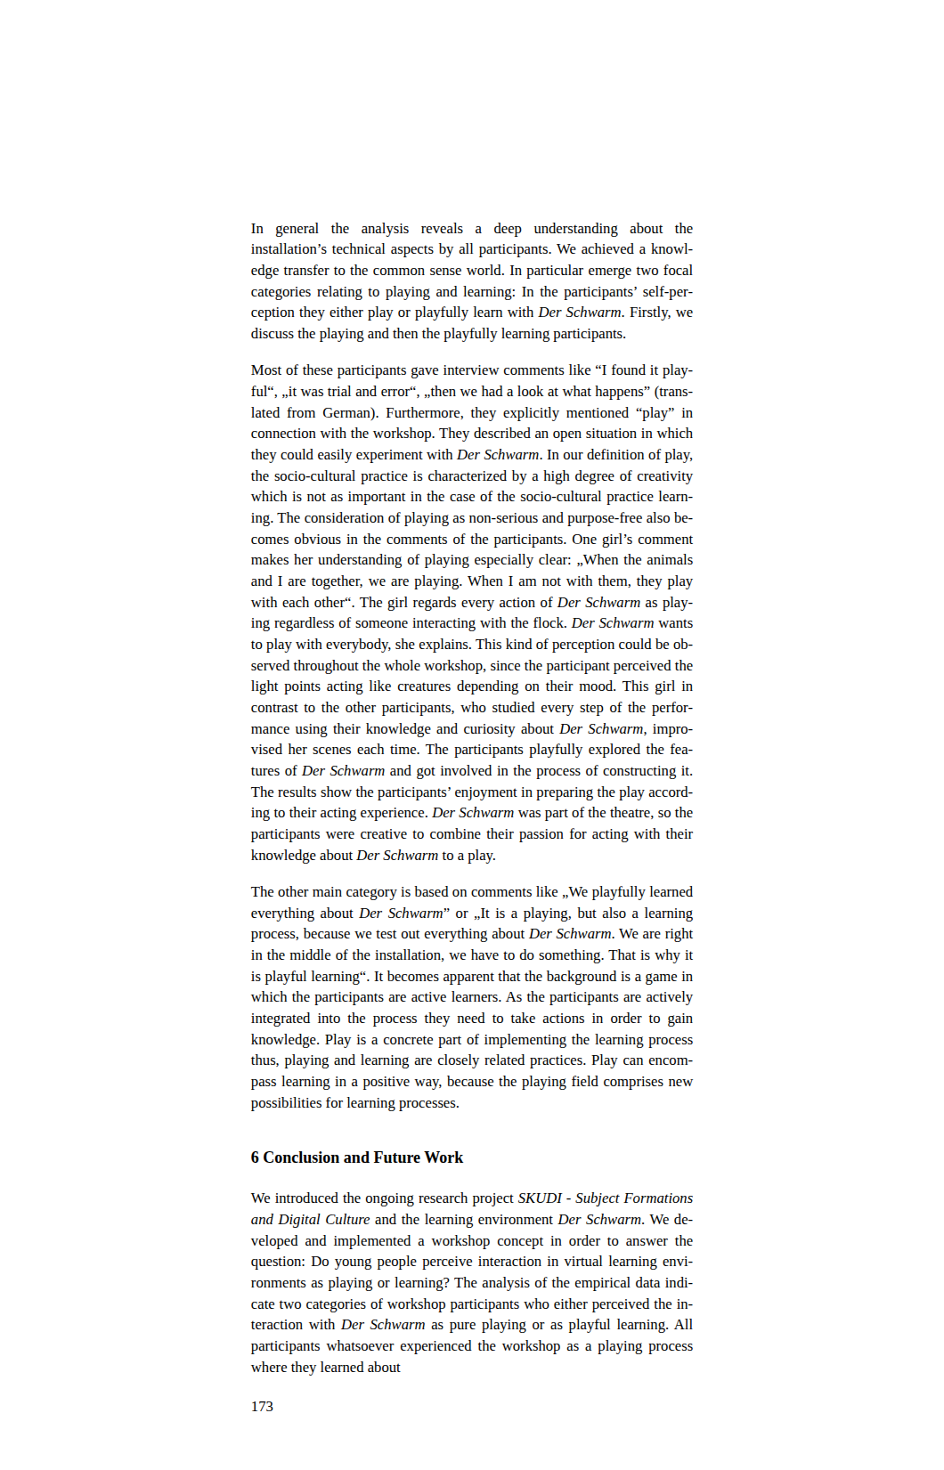In general the analysis reveals a deep understanding about the installation’s technical aspects by all participants. We achieved a knowledge transfer to the common sense world. In particular emerge two focal categories relating to playing and learning: In the participants’ self-perception they either play or playfully learn with Der Schwarm. Firstly, we discuss the playing and then the playfully learning participants.
Most of these participants gave interview comments like “I found it playful“, „it was trial and error“, „then we had a look at what happens” (translated from German). Furthermore, they explicitly mentioned “play” in connection with the workshop. They described an open situation in which they could easily experiment with Der Schwarm. In our definition of play, the socio-cultural practice is characterized by a high degree of creativity which is not as important in the case of the socio-cultural practice learning. The consideration of playing as non-serious and purpose-free also becomes obvious in the comments of the participants. One girl’s comment makes her understanding of playing especially clear: „When the animals and I are together, we are playing. When I am not with them, they play with each other“. The girl regards every action of Der Schwarm as playing regardless of someone interacting with the flock. Der Schwarm wants to play with everybody, she explains. This kind of perception could be observed throughout the whole workshop, since the participant perceived the light points acting like creatures depending on their mood. This girl in contrast to the other participants, who studied every step of the performance using their knowledge and curiosity about Der Schwarm, improvised her scenes each time. The participants playfully explored the features of Der Schwarm and got involved in the process of constructing it. The results show the participants’ enjoyment in preparing the play according to their acting experience. Der Schwarm was part of the theatre, so the participants were creative to combine their passion for acting with their knowledge about Der Schwarm to a play.
The other main category is based on comments like „We playfully learned everything about Der Schwarm” or „It is a playing, but also a learning process, because we test out everything about Der Schwarm. We are right in the middle of the installation, we have to do something. That is why it is playful learning“. It becomes apparent that the background is a game in which the participants are active learners. As the participants are actively integrated into the process they need to take actions in order to gain knowledge. Play is a concrete part of implementing the learning process thus, playing and learning are closely related practices. Play can encompass learning in a positive way, because the playing field comprises new possibilities for learning processes.
6 Conclusion and Future Work
We introduced the ongoing research project SKUDI - Subject Formations and Digital Culture and the learning environment Der Schwarm. We developed and implemented a workshop concept in order to answer the question: Do young people perceive interaction in virtual learning environments as playing or learning? The analysis of the empirical data indicate two categories of workshop participants who either perceived the interaction with Der Schwarm as pure playing or as playful learning. All participants whatsoever experienced the workshop as a playing process where they learned about
173